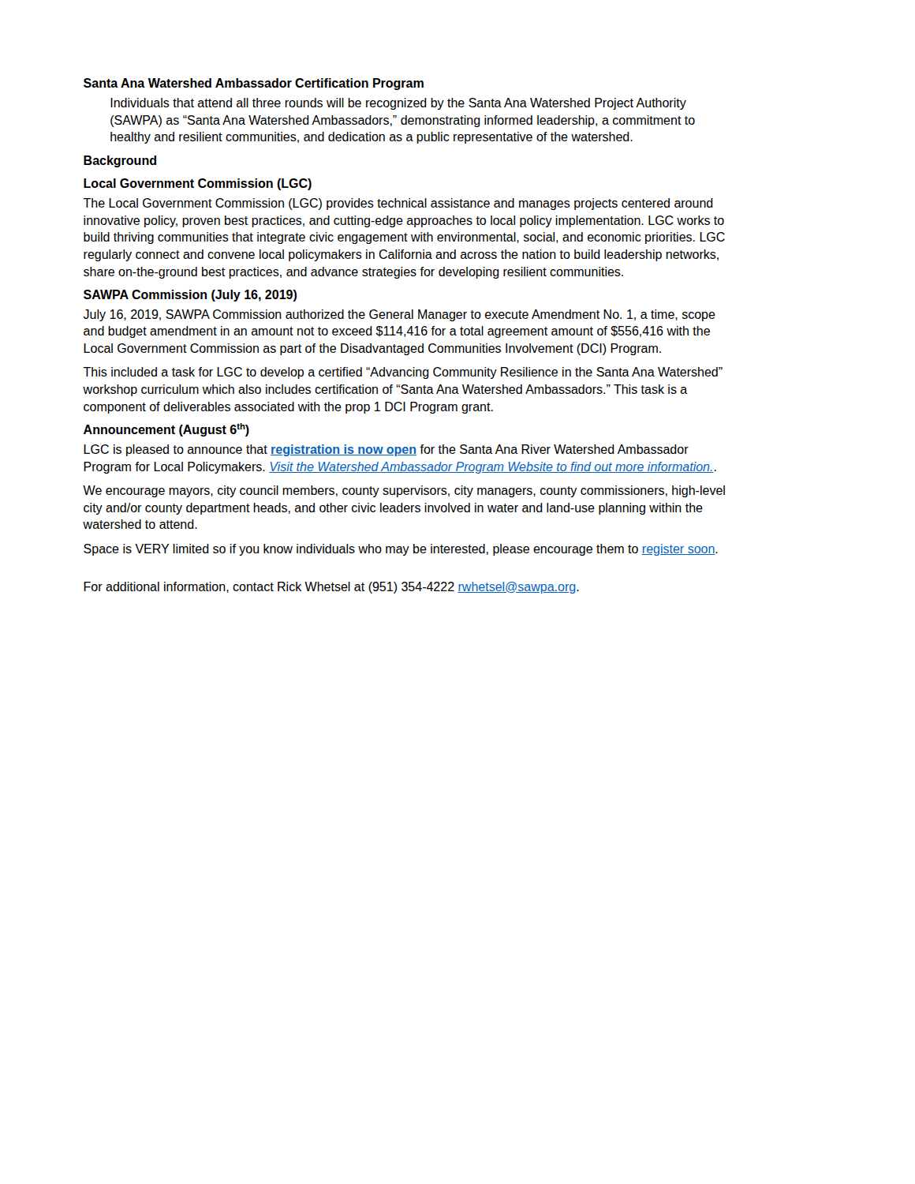Santa Ana Watershed Ambassador Certification Program
Individuals that attend all three rounds will be recognized by the Santa Ana Watershed Project Authority (SAWPA) as “Santa Ana Watershed Ambassadors,” demonstrating informed leadership, a commitment to healthy and resilient communities, and dedication as a public representative of the watershed.
Background
Local Government Commission (LGC)
The Local Government Commission (LGC) provides technical assistance and manages projects centered around innovative policy, proven best practices, and cutting-edge approaches to local policy implementation. LGC works to build thriving communities that integrate civic engagement with environmental, social, and economic priorities. LGC regularly connect and convene local policymakers in California and across the nation to build leadership networks, share on-the-ground best practices, and advance strategies for developing resilient communities.
SAWPA Commission (July 16, 2019)
July 16, 2019, SAWPA Commission authorized the General Manager to execute Amendment No. 1, a time, scope and budget amendment in an amount not to exceed $114,416 for a total agreement amount of $556,416 with the Local Government Commission as part of the Disadvantaged Communities Involvement (DCI) Program.
This included a task for LGC to develop a certified “Advancing Community Resilience in the Santa Ana Watershed” workshop curriculum which also includes certification of “Santa Ana Watershed Ambassadors.” This task is a component of deliverables associated with the prop 1 DCI Program grant.
Announcement (August 6th)
LGC is pleased to announce that registration is now open for the Santa Ana River Watershed Ambassador Program for Local Policymakers. Visit the Watershed Ambassador Program Website to find out more information..
We encourage mayors, city council members, county supervisors, city managers, county commissioners, high-level city and/or county department heads, and other civic leaders involved in water and land-use planning within the watershed to attend.
Space is VERY limited so if you know individuals who may be interested, please encourage them to register soon.
For additional information, contact Rick Whetsel at (951) 354-4222 rwhetsel@sawpa.org.